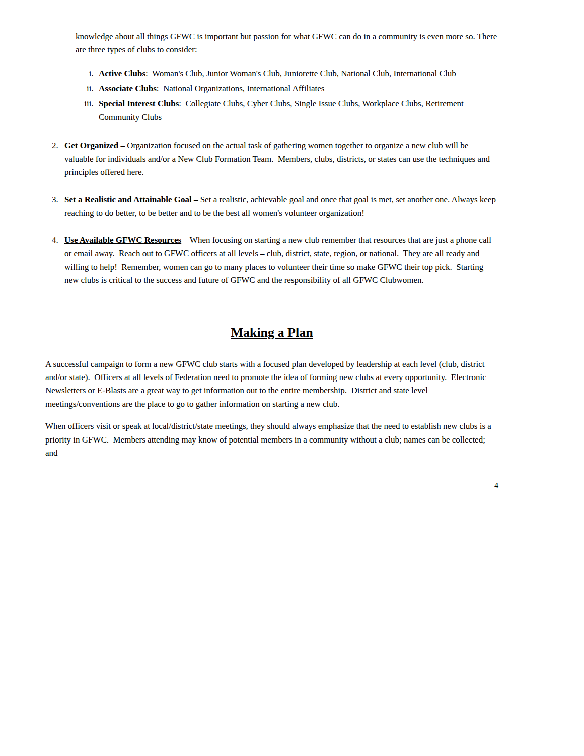knowledge about all things GFWC is important but passion for what GFWC can do in a community is even more so. There are three types of clubs to consider:
Active Clubs: Woman's Club, Junior Woman's Club, Juniorette Club, National Club, International Club
Associate Clubs: National Organizations, International Affiliates
Special Interest Clubs: Collegiate Clubs, Cyber Clubs, Single Issue Clubs, Workplace Clubs, Retirement Community Clubs
Get Organized – Organization focused on the actual task of gathering women together to organize a new club will be valuable for individuals and/or a New Club Formation Team. Members, clubs, districts, or states can use the techniques and principles offered here.
Set a Realistic and Attainable Goal – Set a realistic, achievable goal and once that goal is met, set another one. Always keep reaching to do better, to be better and to be the best all women's volunteer organization!
Use Available GFWC Resources – When focusing on starting a new club remember that resources that are just a phone call or email away. Reach out to GFWC officers at all levels – club, district, state, region, or national. They are all ready and willing to help! Remember, women can go to many places to volunteer their time so make GFWC their top pick. Starting new clubs is critical to the success and future of GFWC and the responsibility of all GFWC Clubwomen.
Making a Plan
A successful campaign to form a new GFWC club starts with a focused plan developed by leadership at each level (club, district and/or state). Officers at all levels of Federation need to promote the idea of forming new clubs at every opportunity. Electronic Newsletters or E-Blasts are a great way to get information out to the entire membership. District and state level meetings/conventions are the place to go to gather information on starting a new club.
When officers visit or speak at local/district/state meetings, they should always emphasize that the need to establish new clubs is a priority in GFWC. Members attending may know of potential members in a community without a club; names can be collected; and
4